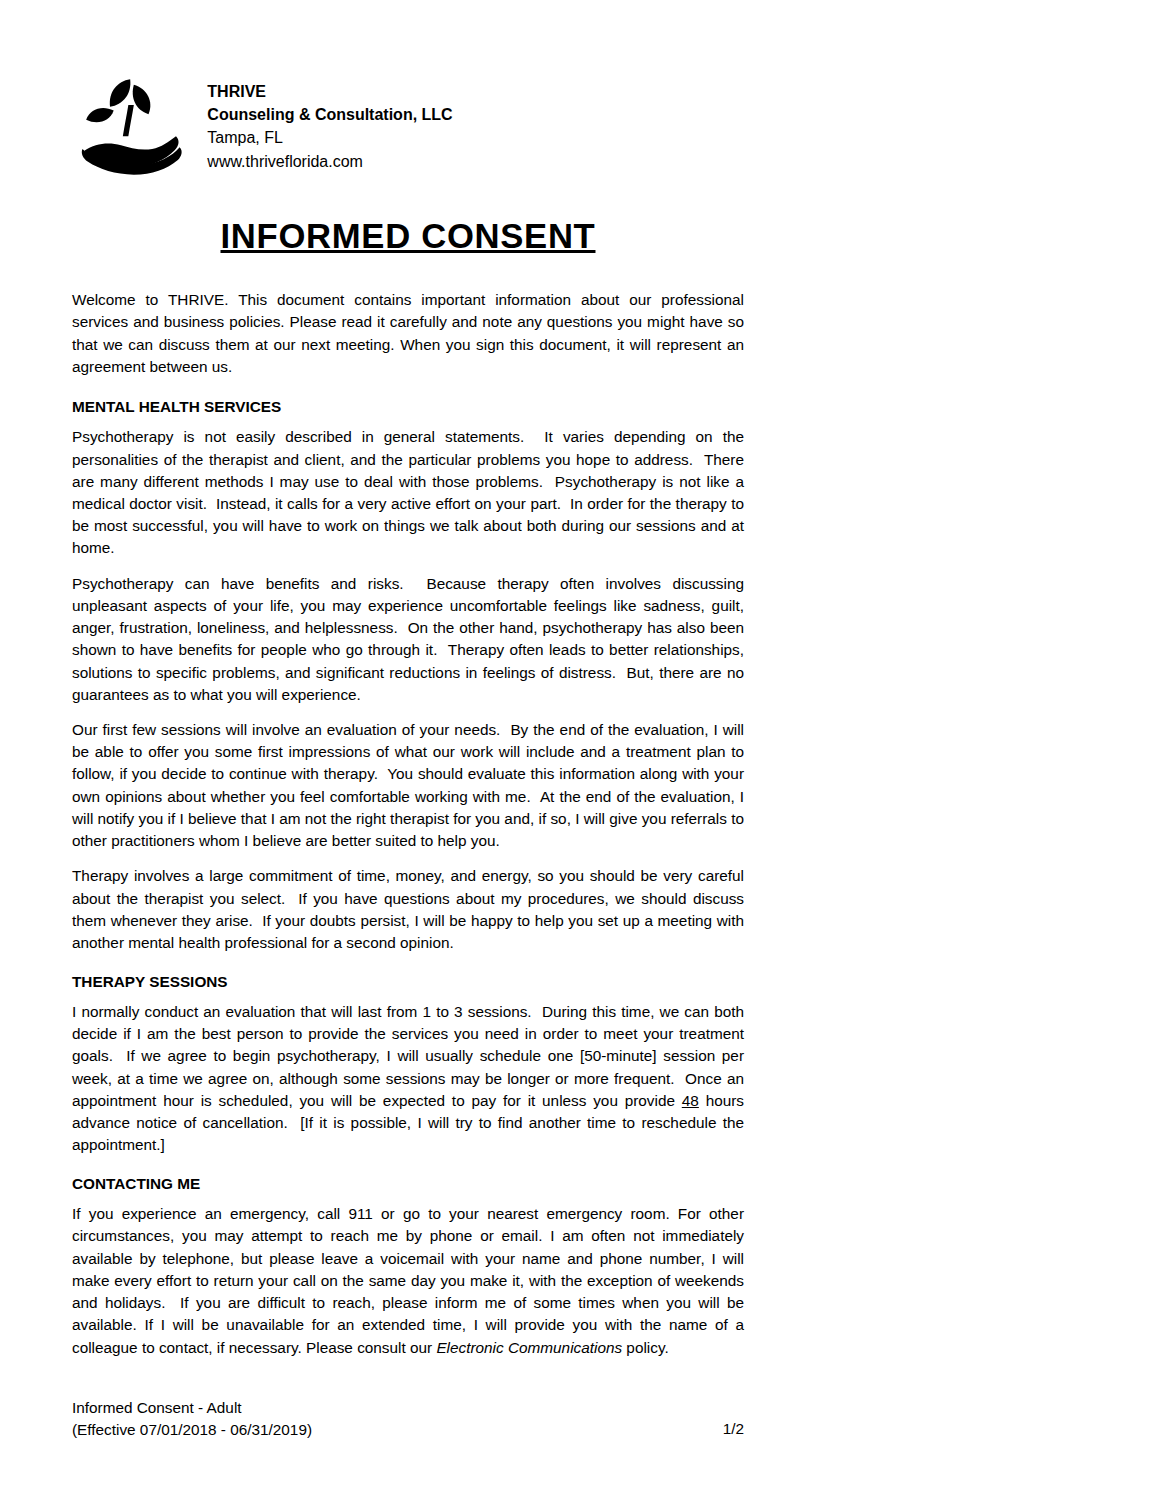THRIVE
Counseling & Consultation, LLC
Tampa, FL
www.thriveflorida.com
INFORMED CONSENT
Welcome to THRIVE. This document contains important information about our professional services and business policies. Please read it carefully and note any questions you might have so that we can discuss them at our next meeting. When you sign this document, it will represent an agreement between us.
Mental Health Services
Psychotherapy is not easily described in general statements. It varies depending on the personalities of the therapist and client, and the particular problems you hope to address. There are many different methods I may use to deal with those problems. Psychotherapy is not like a medical doctor visit. Instead, it calls for a very active effort on your part. In order for the therapy to be most successful, you will have to work on things we talk about both during our sessions and at home.
Psychotherapy can have benefits and risks. Because therapy often involves discussing unpleasant aspects of your life, you may experience uncomfortable feelings like sadness, guilt, anger, frustration, loneliness, and helplessness. On the other hand, psychotherapy has also been shown to have benefits for people who go through it. Therapy often leads to better relationships, solutions to specific problems, and significant reductions in feelings of distress. But, there are no guarantees as to what you will experience.
Our first few sessions will involve an evaluation of your needs. By the end of the evaluation, I will be able to offer you some first impressions of what our work will include and a treatment plan to follow, if you decide to continue with therapy. You should evaluate this information along with your own opinions about whether you feel comfortable working with me. At the end of the evaluation, I will notify you if I believe that I am not the right therapist for you and, if so, I will give you referrals to other practitioners whom I believe are better suited to help you.
Therapy involves a large commitment of time, money, and energy, so you should be very careful about the therapist you select. If you have questions about my procedures, we should discuss them whenever they arise. If your doubts persist, I will be happy to help you set up a meeting with another mental health professional for a second opinion.
Therapy Sessions
I normally conduct an evaluation that will last from 1 to 3 sessions. During this time, we can both decide if I am the best person to provide the services you need in order to meet your treatment goals. If we agree to begin psychotherapy, I will usually schedule one [50-minute] session per week, at a time we agree on, although some sessions may be longer or more frequent. Once an appointment hour is scheduled, you will be expected to pay for it unless you provide 48 hours advance notice of cancellation. [If it is possible, I will try to find another time to reschedule the appointment.]
Contacting Me
If you experience an emergency, call 911 or go to your nearest emergency room. For other circumstances, you may attempt to reach me by phone or email. I am often not immediately available by telephone, but please leave a voicemail with your name and phone number, I will make every effort to return your call on the same day you make it, with the exception of weekends and holidays. If you are difficult to reach, please inform me of some times when you will be available. If I will be unavailable for an extended time, I will provide you with the name of a colleague to contact, if necessary. Please consult our Electronic Communications policy.
Informed Consent - Adult
(Effective 07/01/2018 - 06/31/2019)
1/2